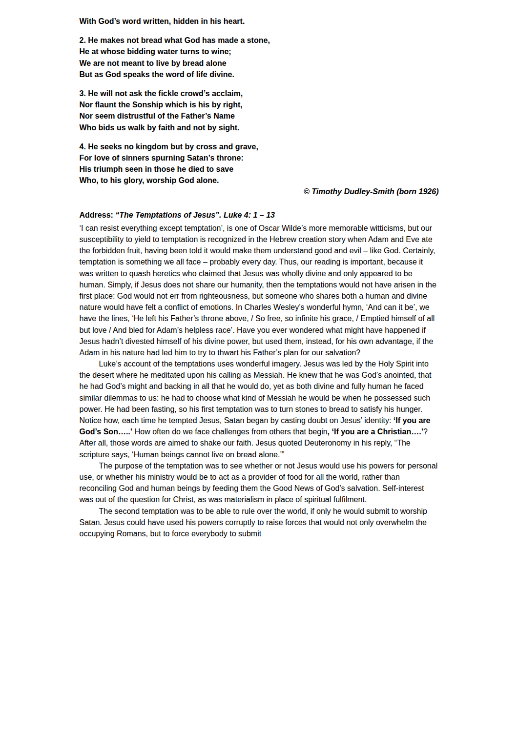With God’s word written, hidden in his heart.
2. He makes not bread what God has made a stone,
He at whose bidding water turns to wine;
We are not meant to live by bread alone
But as God speaks the word of life divine.
3. He will not ask the fickle crowd’s acclaim,
Nor flaunt the Sonship which is his by right,
Nor seem distrustful of the Father’s Name
Who bids us walk by faith and not by sight.
4. He seeks no kingdom but by cross and grave,
For love of sinners spurning Satan’s throne:
His triumph seen in those he died to save
Who, to his glory, worship God alone. © Timothy Dudley-Smith (born 1926)
Address: “The Temptations of Jesus”. Luke 4: 1 – 13
‘I can resist everything except temptation’, is one of Oscar Wilde’s more memorable witticisms, but our susceptibility to yield to temptation is recognized in the Hebrew creation story when Adam and Eve ate the forbidden fruit, having been told it would make them understand good and evil – like God. Certainly, temptation is something we all face – probably every day. Thus, our reading is important, because it was written to quash heretics who claimed that Jesus was wholly divine and only appeared to be human. Simply, if Jesus does not share our humanity, then the temptations would not have arisen in the first place: God would not err from righteousness, but someone who shares both a human and divine nature would have felt a conflict of emotions. In Charles Wesley’s wonderful hymn, ‘And can it be’, we have the lines, ‘He left his Father’s throne above, / So free, so infinite his grace, / Emptied himself of all but love / And bled for Adam’s helpless race’. Have you ever wondered what might have happened if Jesus hadn’t divested himself of his divine power, but used them, instead, for his own advantage, if the Adam in his nature had led him to try to thwart his Father’s plan for our salvation?
Luke’s account of the temptations uses wonderful imagery. Jesus was led by the Holy Spirit into the desert where he meditated upon his calling as Messiah. He knew that he was God’s anointed, that he had God’s might and backing in all that he would do, yet as both divine and fully human he faced similar dilemmas to us: he had to choose what kind of Messiah he would be when he possessed such power. He had been fasting, so his first temptation was to turn stones to bread to satisfy his hunger. Notice how, each time he tempted Jesus, Satan began by casting doubt on Jesus’ identity: ‘If you are God’s Son…..’ How often do we face challenges from others that begin, ‘If you are a Christian….’? After all, those words are aimed to shake our faith. Jesus quoted Deuteronomy in his reply, “The scripture says, ‘Human beings cannot live on bread alone.’”
The purpose of the temptation was to see whether or not Jesus would use his powers for personal use, or whether his ministry would be to act as a provider of food for all the world, rather than reconciling God and human beings by feeding them the Good News of God’s salvation. Self-interest was out of the question for Christ, as was materialism in place of spiritual fulfilment.
The second temptation was to be able to rule over the world, if only he would submit to worship Satan. Jesus could have used his powers corruptly to raise forces that would not only overwhelm the occupying Romans, but to force everybody to submit